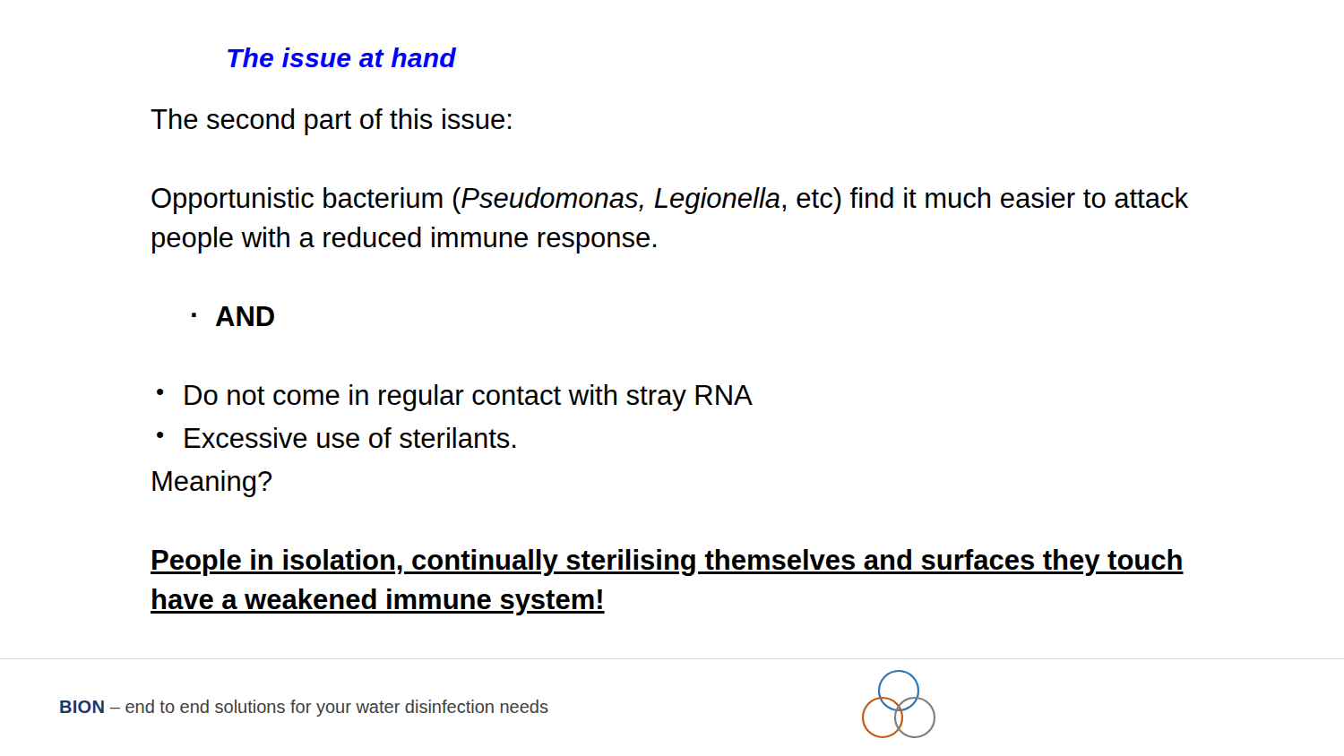The issue at hand
The second part of this issue:
Opportunistic bacterium (Pseudomonas, Legionella, etc) find it much easier to attack people with a reduced immune response.
AND
Do not come in regular contact with stray RNA
Excessive use of sterilants.
Meaning?
People in isolation, continually sterilising themselves and surfaces they touch have a weakened immune system!
BION – end to end solutions for your water disinfection needs